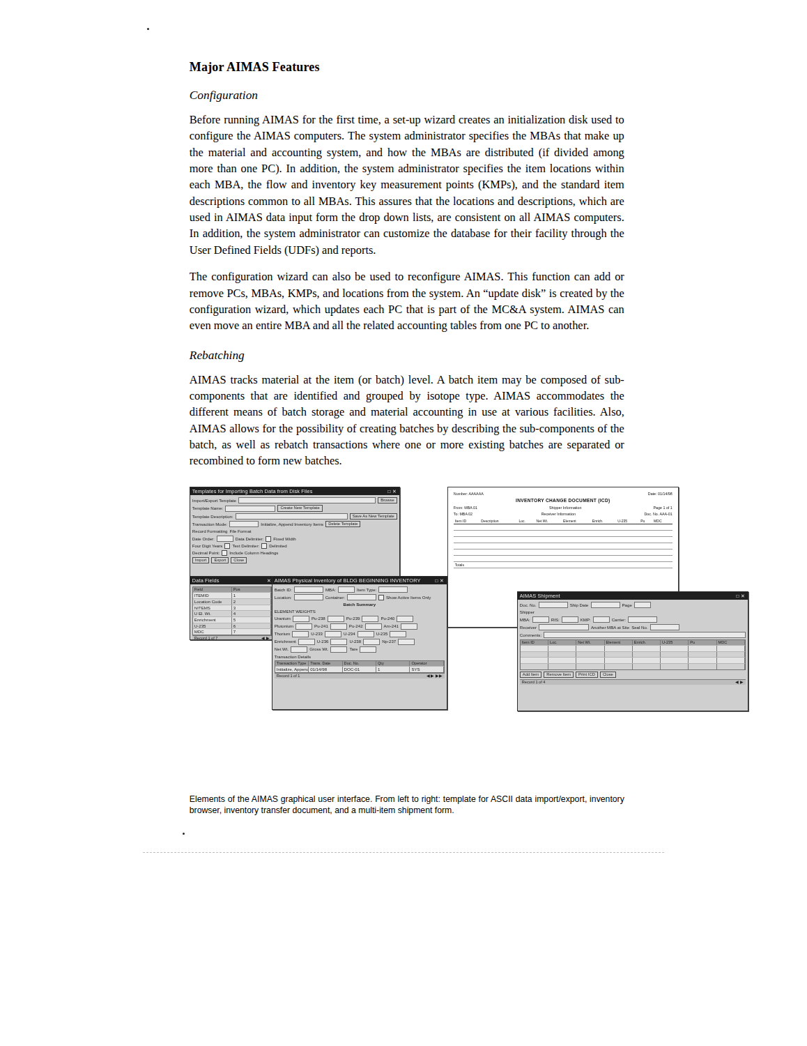Major AIMAS Features
Configuration
Before running AIMAS for the first time, a set-up wizard creates an initialization disk used to configure the AIMAS computers. The system administrator specifies the MBAs that make up the material and accounting system, and how the MBAs are distributed (if divided among more than one PC). In addition, the system administrator specifies the item locations within each MBA, the flow and inventory key measurement points (KMPs), and the standard item descriptions common to all MBAs. This assures that the locations and descriptions, which are used in AIMAS data input form the drop down lists, are consistent on all AIMAS computers. In addition, the system administrator can customize the database for their facility through the User Defined Fields (UDFs) and reports.
The configuration wizard can also be used to reconfigure AIMAS. This function can add or remove PCs, MBAs, KMPs, and locations from the system. An “update disk” is created by the configuration wizard, which updates each PC that is part of the MC&A system. AIMAS can even move an entire MBA and all the related accounting tables from one PC to another.
Rebatching
AIMAS tracks material at the item (or batch) level. A batch item may be composed of sub-components that are identified and grouped by isotope type. AIMAS accommodates the different means of batch storage and material accounting in use at various facilities. Also, AIMAS allows for the possibility of creating batches by describing the sub-components of the batch, as well as rebatch transactions where one or more existing batches are separated or recombined to form new batches.
Templates for Importing Batch Data from Disk Files □ ✕
Import/Export Template Browse
Template Name: Create New Template
Template Description: Save As New Template
Transaction Mode: Initialize, Append Inventory Items Delete Template
Record Formatting File Format
Date Order: Data Delimiter: Fixed Width
Four Digit Years Text Delimiter: Delimited
Decimal Point: Include Column Headings
Import Export Close
Data Fields ✕
Field
Pos
ITEMID
1
Location Code
2
NITEMS
3
U El. Wt.
4
Enrichment
5
U-235
6
MDC
7
Record 1 of 7◀ ▶
AIMAS Physical Inventory of BLDG BEGINNING INVENTORY □ ✕
Batch ID: MBA: Item Type:
Location: Container: Show Active Items Only
Batch Summary
ELEMENT WEIGHTS
Uranium Pu-238 Pu-239 Pu-240
Plutonium Pu-241 Pu-242 Am-241
Thorium U-233 U-234 U-235
Enrichment U-236 U-238 Np-237
Net Wt. Gross Wt. Tare
Transaction Details
Transaction Type
Trans. Date
Doc. No.
Qty
Operator
Initialize, Append Inventory Items
01/14/98
DOC-01
1
SYS
Record 1 of 1◀ ▶ ▶▶
Number: AAAAAA Date: 01/14/98
INVENTORY CHANGE DOCUMENT (ICD)
From: MBA 01 Shipper Information Page 1 of 1
To: MBA 02 Receiver Information Doc. No. AAA-01
| Item ID | Description | Loc. | Net Wt. | Element | Enrich. | U-235 | Pu | MDC |
| --- | --- | --- | --- | --- | --- | --- | --- | --- |
| Totals | | | | | | | | |
AIMAS Shipment □ ✕
Doc. No. Ship Date Page
Shipper
MBA: RIS: KMP: Carrier:
Receiver Another MBA at Site Seal No.
Comments:
Item ID
Loc.
Net Wt.
Element
Enrich.
U-235
Pu
MDC
Add Item Remove Item Print ICD Close
Record 1 of 4◀ ▶
Elements of the AIMAS graphical user interface. From left to right: template for ASCII data import/export, inventory browser, inventory transfer document, and a multi-item shipment form.